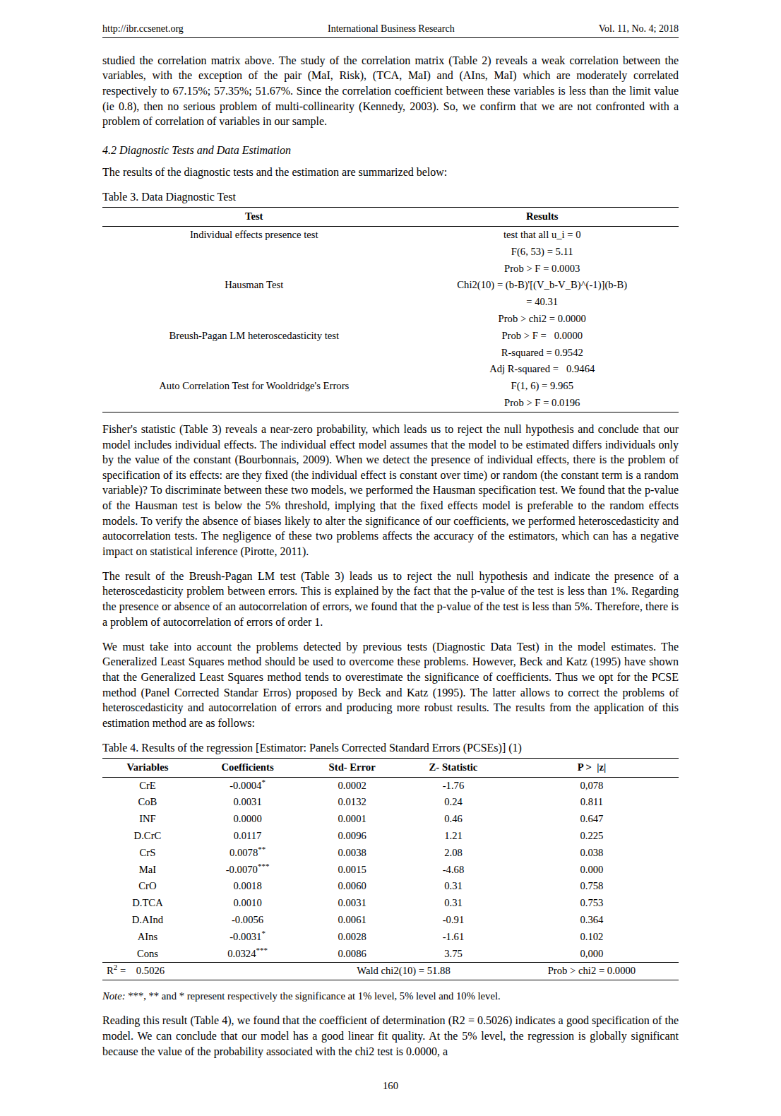http://ibr.ccsenet.org
International Business Research
Vol. 11, No. 4; 2018
studied the correlation matrix above. The study of the correlation matrix (Table 2) reveals a weak correlation between the variables, with the exception of the pair (MaI, Risk), (TCA, MaI) and (AIns, MaI) which are moderately correlated respectively to 67.15%; 57.35%; 51.67%. Since the correlation coefficient between these variables is less than the limit value (ie 0.8), then no serious problem of multi-collinearity (Kennedy, 2003). So, we confirm that we are not confronted with a problem of correlation of variables in our sample.
4.2 Diagnostic Tests and Data Estimation
The results of the diagnostic tests and the estimation are summarized below:
Table 3. Data Diagnostic Test
| Test | Results |
| --- | --- |
| Individual effects presence test | test that all u_i = 0 |
| | F(6, 53) = 5.11 |
| | Prob > F = 0.0003 |
| Hausman Test | Chi2(10) = (b-B)'[(V_b-V_B)^(-1)](b-B) |
| | = 40.31 |
| | Prob > chi2 = 0.0000 |
| Breush-Pagan LM heteroscedasticity test | Prob > F = 0.0000 |
| | R-squared = 0.9542 |
| | Adj R-squared = 0.9464 |
| Auto Correlation Test for Wooldridge's Errors | F(1, 6) = 9.965 |
| | Prob > F = 0.0196 |
Fisher's statistic (Table 3) reveals a near-zero probability, which leads us to reject the null hypothesis and conclude that our model includes individual effects. The individual effect model assumes that the model to be estimated differs individuals only by the value of the constant (Bourbonnais, 2009). When we detect the presence of individual effects, there is the problem of specification of its effects: are they fixed (the individual effect is constant over time) or random (the constant term is a random variable)? To discriminate between these two models, we performed the Hausman specification test. We found that the p-value of the Hausman test is below the 5% threshold, implying that the fixed effects model is preferable to the random effects models. To verify the absence of biases likely to alter the significance of our coefficients, we performed heteroscedasticity and autocorrelation tests. The negligence of these two problems affects the accuracy of the estimators, which can has a negative impact on statistical inference (Pirotte, 2011).
The result of the Breush-Pagan LM test (Table 3) leads us to reject the null hypothesis and indicate the presence of a heteroscedasticity problem between errors. This is explained by the fact that the p-value of the test is less than 1%. Regarding the presence or absence of an autocorrelation of errors, we found that the p-value of the test is less than 5%. Therefore, there is a problem of autocorrelation of errors of order 1.
We must take into account the problems detected by previous tests (Diagnostic Data Test) in the model estimates. The Generalized Least Squares method should be used to overcome these problems. However, Beck and Katz (1995) have shown that the Generalized Least Squares method tends to overestimate the significance of coefficients. Thus we opt for the PCSE method (Panel Corrected Standar Erros) proposed by Beck and Katz (1995). The latter allows to correct the problems of heteroscedasticity and autocorrelation of errors and producing more robust results. The results from the application of this estimation method are as follows:
Table 4. Results of the regression [Estimator: Panels Corrected Standard Errors (PCSEs)] (1)
| Variables | Coefficients | Std- Error | Z- Statistic | P > /z/ |
| --- | --- | --- | --- | --- |
| CrE | -0.0004 * | 0.0002 | -1.76 | 0,078 |
| CoB | 0.0031 | 0.0132 | 0.24 | 0.811 |
| INF | 0.0000 | 0.0001 | 0.46 | 0.647 |
| D.CrC | 0.0117 | 0.0096 | 1.21 | 0.225 |
| CrS | 0.0078 ** | 0.0038 | 2.08 | 0.038 |
| MaI | -0.0070 *** | 0.0015 | -4.68 | 0.000 |
| CrO | 0.0018 | 0.0060 | 0.31 | 0.758 |
| D.TCA | 0.0010 | 0.0031 | 0.31 | 0.753 |
| D.AInd | -0.0056 | 0.0061 | -0.91 | 0.364 |
| AIns | -0.0031 * | 0.0028 | -1.61 | 0.102 |
| Cons | 0.0324 *** | 0.0086 | 3.75 | 0,000 |
| R 2 = 0.5026 | Wald chi2(10) = 51.88 | Prob > chi2 = 0.0000 |
Note: ***, ** and * represent respectively the significance at 1% level, 5% level and 10% level.
Reading this result (Table 4), we found that the coefficient of determination (R2 = 0.5026) indicates a good specification of the model. We can conclude that our model has a good linear fit quality. At the 5% level, the regression is globally significant because the value of the probability associated with the chi2 test is 0.0000, a
160